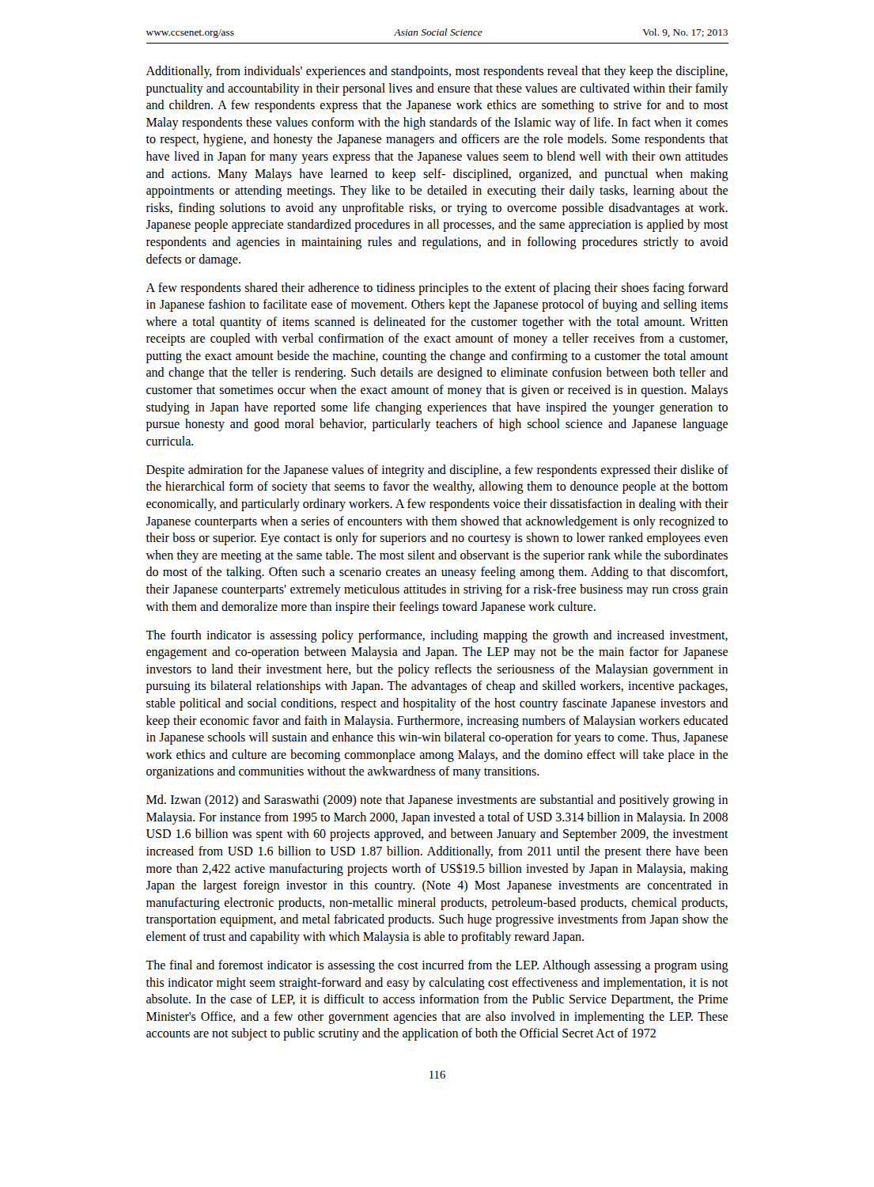www.ccsenet.org/ass Asian Social Science Vol. 9, No. 17; 2013
Additionally, from individuals' experiences and standpoints, most respondents reveal that they keep the discipline, punctuality and accountability in their personal lives and ensure that these values are cultivated within their family and children. A few respondents express that the Japanese work ethics are something to strive for and to most Malay respondents these values conform with the high standards of the Islamic way of life. In fact when it comes to respect, hygiene, and honesty the Japanese managers and officers are the role models. Some respondents that have lived in Japan for many years express that the Japanese values seem to blend well with their own attitudes and actions. Many Malays have learned to keep self- disciplined, organized, and punctual when making appointments or attending meetings. They like to be detailed in executing their daily tasks, learning about the risks, finding solutions to avoid any unprofitable risks, or trying to overcome possible disadvantages at work. Japanese people appreciate standardized procedures in all processes, and the same appreciation is applied by most respondents and agencies in maintaining rules and regulations, and in following procedures strictly to avoid defects or damage.
A few respondents shared their adherence to tidiness principles to the extent of placing their shoes facing forward in Japanese fashion to facilitate ease of movement. Others kept the Japanese protocol of buying and selling items where a total quantity of items scanned is delineated for the customer together with the total amount. Written receipts are coupled with verbal confirmation of the exact amount of money a teller receives from a customer, putting the exact amount beside the machine, counting the change and confirming to a customer the total amount and change that the teller is rendering. Such details are designed to eliminate confusion between both teller and customer that sometimes occur when the exact amount of money that is given or received is in question. Malays studying in Japan have reported some life changing experiences that have inspired the younger generation to pursue honesty and good moral behavior, particularly teachers of high school science and Japanese language curricula.
Despite admiration for the Japanese values of integrity and discipline, a few respondents expressed their dislike of the hierarchical form of society that seems to favor the wealthy, allowing them to denounce people at the bottom economically, and particularly ordinary workers. A few respondents voice their dissatisfaction in dealing with their Japanese counterparts when a series of encounters with them showed that acknowledgement is only recognized to their boss or superior. Eye contact is only for superiors and no courtesy is shown to lower ranked employees even when they are meeting at the same table. The most silent and observant is the superior rank while the subordinates do most of the talking. Often such a scenario creates an uneasy feeling among them. Adding to that discomfort, their Japanese counterparts' extremely meticulous attitudes in striving for a risk-free business may run cross grain with them and demoralize more than inspire their feelings toward Japanese work culture.
The fourth indicator is assessing policy performance, including mapping the growth and increased investment, engagement and co-operation between Malaysia and Japan. The LEP may not be the main factor for Japanese investors to land their investment here, but the policy reflects the seriousness of the Malaysian government in pursuing its bilateral relationships with Japan. The advantages of cheap and skilled workers, incentive packages, stable political and social conditions, respect and hospitality of the host country fascinate Japanese investors and keep their economic favor and faith in Malaysia. Furthermore, increasing numbers of Malaysian workers educated in Japanese schools will sustain and enhance this win-win bilateral co-operation for years to come. Thus, Japanese work ethics and culture are becoming commonplace among Malays, and the domino effect will take place in the organizations and communities without the awkwardness of many transitions.
Md. Izwan (2012) and Saraswathi (2009) note that Japanese investments are substantial and positively growing in Malaysia. For instance from 1995 to March 2000, Japan invested a total of USD 3.314 billion in Malaysia. In 2008 USD 1.6 billion was spent with 60 projects approved, and between January and September 2009, the investment increased from USD 1.6 billion to USD 1.87 billion. Additionally, from 2011 until the present there have been more than 2,422 active manufacturing projects worth of US$19.5 billion invested by Japan in Malaysia, making Japan the largest foreign investor in this country. (Note 4) Most Japanese investments are concentrated in manufacturing electronic products, non-metallic mineral products, petroleum-based products, chemical products, transportation equipment, and metal fabricated products. Such huge progressive investments from Japan show the element of trust and capability with which Malaysia is able to profitably reward Japan.
The final and foremost indicator is assessing the cost incurred from the LEP. Although assessing a program using this indicator might seem straight-forward and easy by calculating cost effectiveness and implementation, it is not absolute. In the case of LEP, it is difficult to access information from the Public Service Department, the Prime Minister's Office, and a few other government agencies that are also involved in implementing the LEP. These accounts are not subject to public scrutiny and the application of both the Official Secret Act of 1972
116